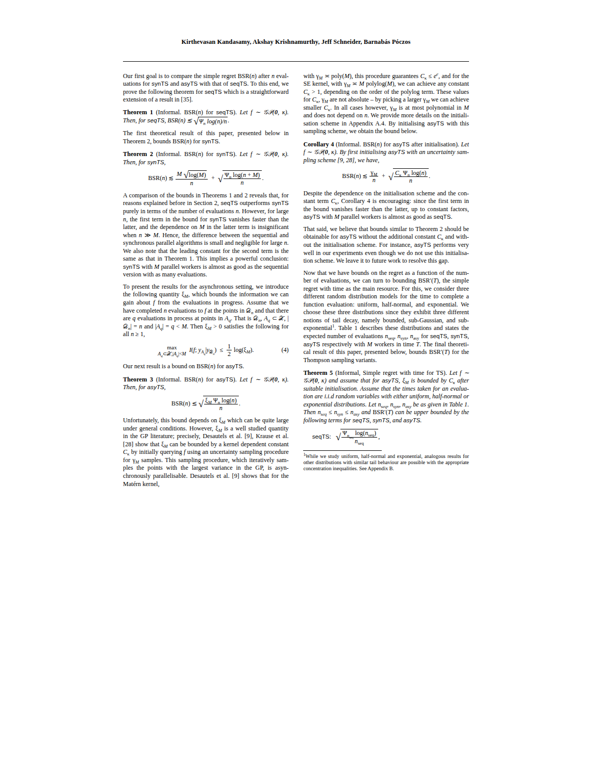Kirthevasan Kandasamy, Akshay Krishnamurthy, Jeff Schneider, Barnabás Póczos
Our first goal is to compare the simple regret BSR(n) after n evaluations for synTS and asyTS with that of seqTS. To this end, we prove the following theorem for seqTS which is a straightforward extension of a result in [35].
Theorem 1 (Informal. BSR(n) for seqTS). Let f ∼ 𝒢𝒫(0, κ). Then, for seqTS, BSR(n) ≲ √Ψn log(n)/n.
The first theoretical result of this paper, presented below in Theorem 2, bounds BSR(n) for synTS.
Theorem 2 (Informal. BSR(n) for synTS). Let f ∼ 𝒢𝒫(0, κ). Then, for synTS,
BSR(n) ≲ M √log(M) n + √Ψn log(n + M) n.
A comparison of the bounds in Theorems 1 and 2 reveals that, for reasons explained before in Section 2, seqTS outperforms synTS purely in terms of the number of evaluations n. However, for large n, the first term in the bound for synTS vanishes faster than the latter, and the dependence on M in the latter term is insignificant when n ≫ M. Hence, the difference between the sequential and synchronous parallel algorithms is small and negligible for large n. We also note that the leading constant for the second term is the same as that in Theorem 1. This implies a powerful conclusion: synTS with M parallel workers is almost as good as the sequential version with as many evaluations.
To present the results for the asynchronous setting, we introduce the following quantity ξM, which bounds the information we can gain about f from the evaluations in progress. Assume that we have completed n evaluations to f at the points in 𝒟n and that there are q evaluations in process at points in Aq. That is 𝒟n, Aq ⊂ 𝒳, |𝒟n| = n and |Aq| = q < M. Then ξM > 0 satisfies the following for all n ≥ 1,
max Aq⊂𝒳,|Aq|<M I(f; yAq|y𝒟n) ≤ 12 log(ξM). (4)
Our next result is a bound on BSR(n) for asyTS.
Theorem 3 (Informal. BSR(n) for asyTS). Let f ∼ 𝒢𝒫(0, κ). Then, for asyTS,
BSR(n) ≲ √ξM Ψn log(n) n.
Unfortunately, this bound depends on ξM which can be quite large under general conditions. However, ξM is a well studied quantity in the GP literature; precisely, Desautels et al. [9], Krause et al. [28] show that ξM can be bounded by a kernel dependent constant Cκ by initially querying f using an uncertainty sampling procedure for γM samples. This sampling procedure, which iteratively samples the points with the largest variance in the GP, is asynchronously parallelisable. Desautels et al. [9] shows that for the Matérn kernel,
with γM ≍ poly(M), this procedure guarantees Cκ ≤ ee, and for the SE kernel, with γM ≍ M polylog(M), we can achieve any constant Cκ > 1, depending on the order of the polylog term. These values for Cκ, γM are not absolute – by picking a larger γM we can achieve smaller Cκ. In all cases however, γM is at most polynomial in M and does not depend on n. We provide more details on the initialisation scheme in Appendix A.4. By initialising asyTS with this sampling scheme, we obtain the bound below.
Corollary 4 (Informal. BSR(n) for asyTS after initialisation). Let f ∼ 𝒢𝒫(0, κ). By first initialising asyTS with an uncertainty sampling scheme [9, 28], we have,
BSR(n) ≲ γM n + √Cκ Ψn log(n) n.
Despite the dependence on the initialisation scheme and the constant term Cκ, Corollary 4 is encouraging: since the first term in the bound vanishes faster than the latter, up to constant factors, asyTS with M parallel workers is almost as good as seqTS.
That said, we believe that bounds similar to Theorem 2 should be obtainable for asyTS without the additional constant Cκ and without the initialisation scheme. For instance, asyTS performs very well in our experiments even though we do not use this initialisation scheme. We leave it to future work to resolve this gap.
Now that we have bounds on the regret as a function of the number of evaluations, we can turn to bounding BSR′(T), the simple regret with time as the main resource. For this, we consider three different random distribution models for the time to complete a function evaluation: uniform, half-normal, and exponential. We choose these three distributions since they exhibit three different notions of tail decay, namely bounded, sub-Gaussian, and sub-exponential1. Table 1 describes these distributions and states the expected number of evaluations nseq, nsyn, nasy for seqTS, synTS, asyTS respectively with M workers in time T. The final theoretical result of this paper, presented below, bounds BSR′(T) for the Thompson sampling variants.
Theorem 5 (Informal, Simple regret with time for TS). Let f ∼ 𝒢𝒫(0, κ) and assume that for asyTS, ξM is bounded by Cκ after suitable initialisation. Assume that the times taken for an evaluation are i.i.d random variables with either uniform, half-normal or exponential distributions. Let nseq, nsyn, nasy be as given in Table 1. Then nseq ≤ nsyn ≤ nasy and BSR′(T) can be upper bounded by the following terms for seqTS, synTS, and asyTS.
seqTS: √Ψnseq log(nseq) nseq,
1While we study uniform, half-normal and exponential, analogous results for other distributions with similar tail behaviour are possible with the appropriate concentration inequalities. See Appendix B.